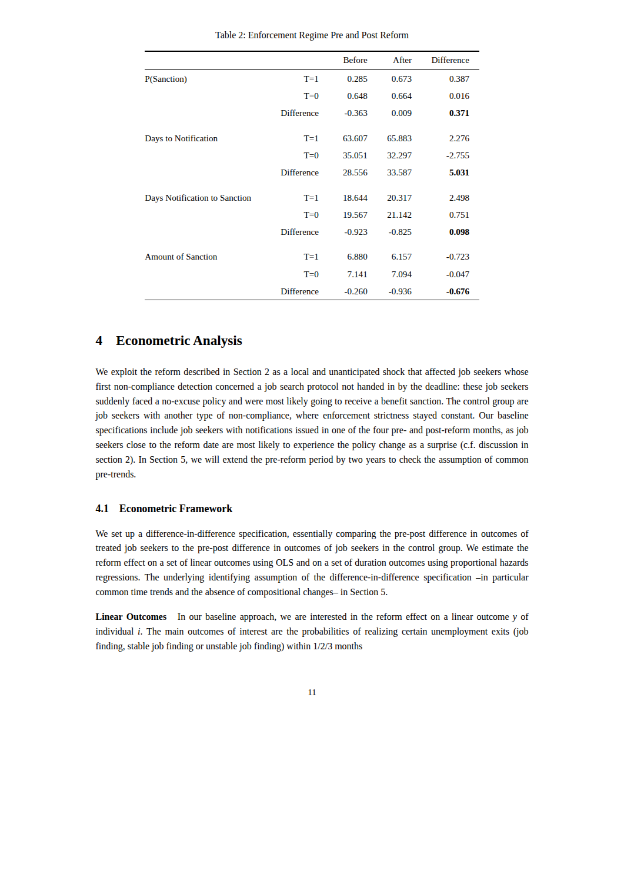Table 2: Enforcement Regime Pre and Post Reform
| | | Before | After | Difference |
| --- | --- | --- | --- | --- |
| P(Sanction) | T=1 | 0.285 | 0.673 | 0.387 |
| | T=0 | 0.648 | 0.664 | 0.016 |
| | Difference | -0.363 | 0.009 | 0.371 |
| Days to Notification | T=1 | 63.607 | 65.883 | 2.276 |
| | T=0 | 35.051 | 32.297 | -2.755 |
| | Difference | 28.556 | 33.587 | 5.031 |
| Days Notification to Sanction | T=1 | 18.644 | 20.317 | 2.498 |
| | T=0 | 19.567 | 21.142 | 0.751 |
| | Difference | -0.923 | -0.825 | 0.098 |
| Amount of Sanction | T=1 | 6.880 | 6.157 | -0.723 |
| | T=0 | 7.141 | 7.094 | -0.047 |
| | Difference | -0.260 | -0.936 | -0.676 |
4 Econometric Analysis
We exploit the reform described in Section 2 as a local and unanticipated shock that affected job seekers whose first non-compliance detection concerned a job search protocol not handed in by the deadline: these job seekers suddenly faced a no-excuse policy and were most likely going to receive a benefit sanction. The control group are job seekers with another type of non-compliance, where enforcement strictness stayed constant. Our baseline specifications include job seekers with notifications issued in one of the four pre- and post-reform months, as job seekers close to the reform date are most likely to experience the policy change as a surprise (c.f. discussion in section 2). In Section 5, we will extend the pre-reform period by two years to check the assumption of common pre-trends.
4.1 Econometric Framework
We set up a difference-in-difference specification, essentially comparing the pre-post difference in outcomes of treated job seekers to the pre-post difference in outcomes of job seekers in the control group. We estimate the reform effect on a set of linear outcomes using OLS and on a set of duration outcomes using proportional hazards regressions. The underlying identifying assumption of the difference-in-difference specification –in particular common time trends and the absence of compositional changes– in Section 5.
Linear Outcomes In our baseline approach, we are interested in the reform effect on a linear outcome y of individual i. The main outcomes of interest are the probabilities of realizing certain unemployment exits (job finding, stable job finding or unstable job finding) within 1/2/3 months
11